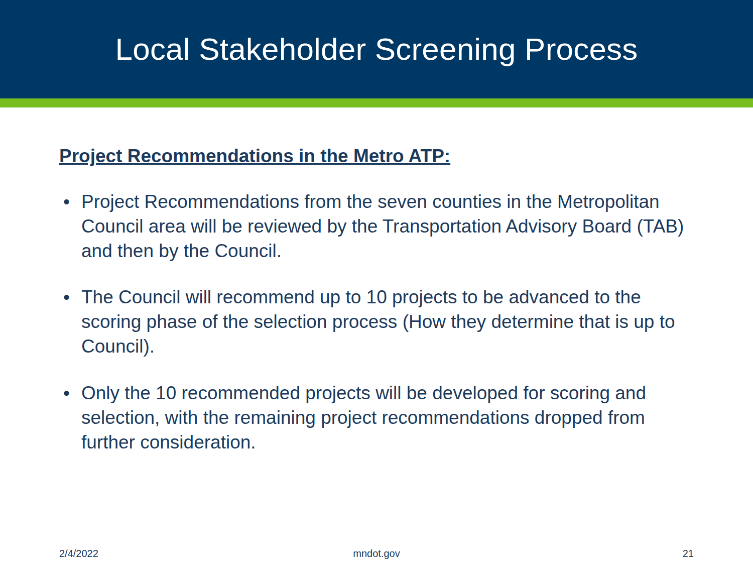Local Stakeholder Screening Process
Project Recommendations in the Metro ATP:
Project Recommendations from the seven counties in the Metropolitan Council area will be reviewed by the Transportation Advisory Board (TAB) and then by the Council.
The Council will recommend up to 10 projects to be advanced to the scoring phase of the selection process (How they determine that is up to Council).
Only the 10 recommended projects will be developed for scoring and selection, with the remaining project recommendations dropped from further consideration.
2/4/2022 mndot.gov 21